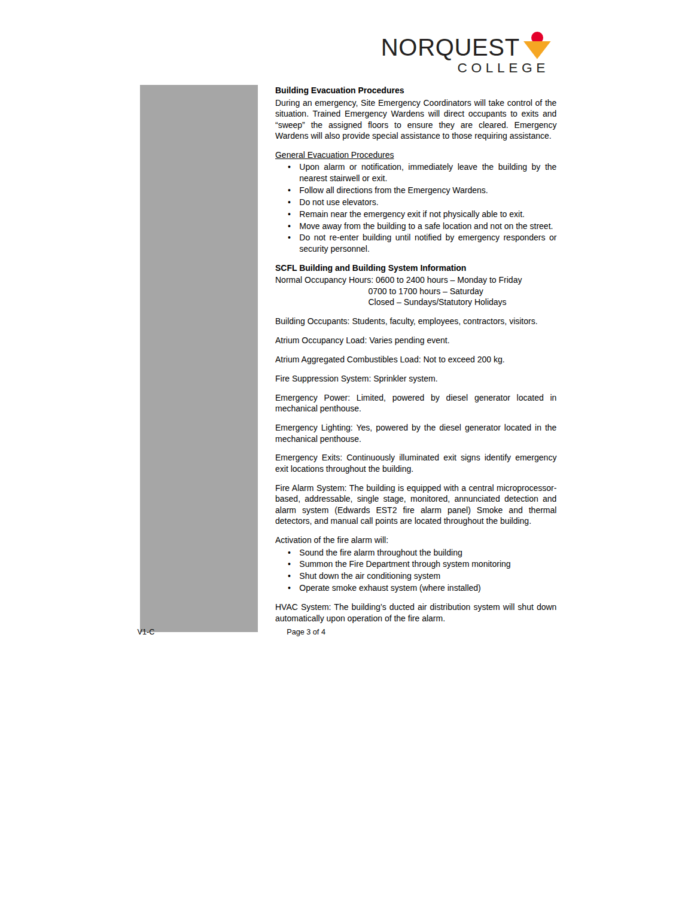NORQUEST COLLEGE
Building Evacuation Procedures
During an emergency, Site Emergency Coordinators will take control of the situation. Trained Emergency Wardens will direct occupants to exits and “sweep” the assigned floors to ensure they are cleared. Emergency Wardens will also provide special assistance to those requiring assistance.
General Evacuation Procedures
Upon alarm or notification, immediately leave the building by the nearest stairwell or exit.
Follow all directions from the Emergency Wardens.
Do not use elevators.
Remain near the emergency exit if not physically able to exit.
Move away from the building to a safe location and not on the street.
Do not re-enter building until notified by emergency responders or security personnel.
SCFL Building and Building System Information
Normal Occupancy Hours: 0600 to 2400 hours – Monday to Friday
0700 to 1700 hours – Saturday
Closed – Sundays/Statutory Holidays
Building Occupants: Students, faculty, employees, contractors, visitors.
Atrium Occupancy Load: Varies pending event.
Atrium Aggregated Combustibles Load: Not to exceed 200 kg.
Fire Suppression System: Sprinkler system.
Emergency Power: Limited, powered by diesel generator located in mechanical penthouse.
Emergency Lighting: Yes, powered by the diesel generator located in the mechanical penthouse.
Emergency Exits: Continuously illuminated exit signs identify emergency exit locations throughout the building.
Fire Alarm System: The building is equipped with a central microprocessor-based, addressable, single stage, monitored, annunciated detection and alarm system (Edwards EST2 fire alarm panel) Smoke and thermal detectors, and manual call points are located throughout the building.
Activation of the fire alarm will:
Sound the fire alarm throughout the building
Summon the Fire Department through system monitoring
Shut down the air conditioning system
Operate smoke exhaust system (where installed)
HVAC System: The building’s ducted air distribution system will shut down automatically upon operation of the fire alarm.
V1-C
Page 3 of 4